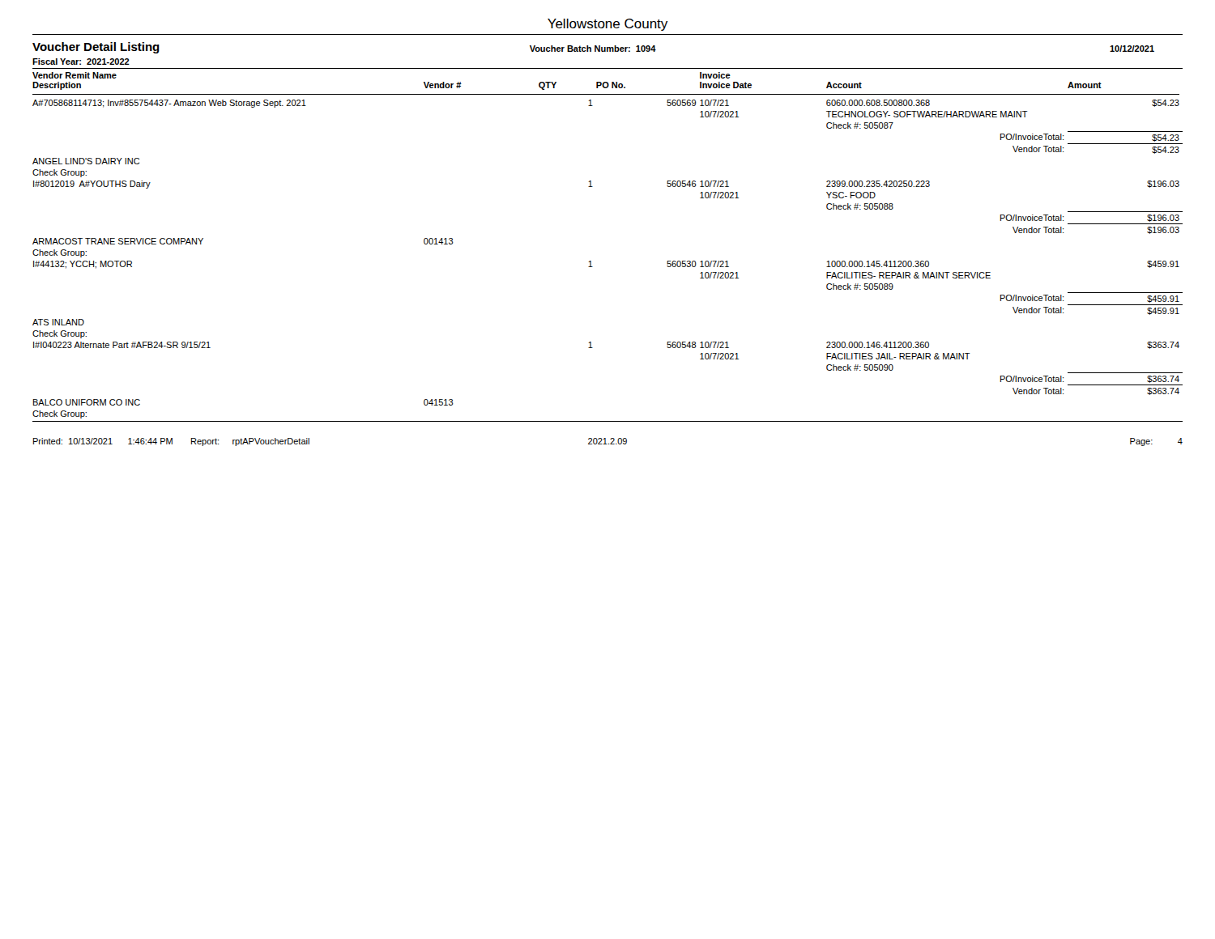Yellowstone County
Voucher Detail Listing
Voucher Batch Number: 1094
10/12/2021
Fiscal Year: 2021-2022
| Vendor Remit Name Description | Vendor # | QTY | PO No. | Invoice Invoice Date | Account | Amount |
| --- | --- | --- | --- | --- | --- | --- |
| A#705868114713; Inv#855754437- Amazon Web Storage Sept. 2021 | | 1 | 560569 | 10/7/21 | 6060.000.608.500800.368 | $54.23 |
| | | | | 10/7/2021 | TECHNOLOGY- SOFTWARE/HARDWARE MAINT | |
| | | | | | Check #: 505087 | |
| | | | | | PO/InvoiceTotal: | $54.23 |
| | | | | | Vendor Total: | $54.23 |
| ANGEL LIND'S DAIRY INC | | | | | | |
| Check Group: | | | | | | |
| I#8012019 A#YOUTHS Dairy | | 1 | 560546 | 10/7/21 | 2399.000.235.420250.223 | $196.03 |
| | | | | 10/7/2021 | YSC- FOOD | |
| | | | | | Check #: 505088 | |
| | | | | | PO/InvoiceTotal: | $196.03 |
| | | | | | Vendor Total: | $196.03 |
| ARMACOST TRANE SERVICE COMPANY | 001413 | | | | | |
| Check Group: | | | | | | |
| I#44132; YCCH; MOTOR | | 1 | 560530 | 10/7/21 | 1000.000.145.411200.360 | $459.91 |
| | | | | 10/7/2021 | FACILITIES- REPAIR & MAINT SERVICE | |
| | | | | | Check #: 505089 | |
| | | | | | PO/InvoiceTotal: | $459.91 |
| | | | | | Vendor Total: | $459.91 |
| ATS INLAND | | | | | | |
| Check Group: | | | | | | |
| I#I040223 Alternate Part #AFB24-SR 9/15/21 | | 1 | 560548 | 10/7/21 | 2300.000.146.411200.360 | $363.74 |
| | | | | 10/7/2021 | FACILITIES JAIL- REPAIR & MAINT | |
| | | | | | Check #: 505090 | |
| | | | | | PO/InvoiceTotal: | $363.74 |
| | | | | | Vendor Total: | $363.74 |
| BALCO UNIFORM CO INC | 041513 | | | | | |
| Check Group: | | | | | | |
Printed: 10/13/2021 1:46:44 PM Report: rptAPVoucherDetail
2021.2.09
Page: 4